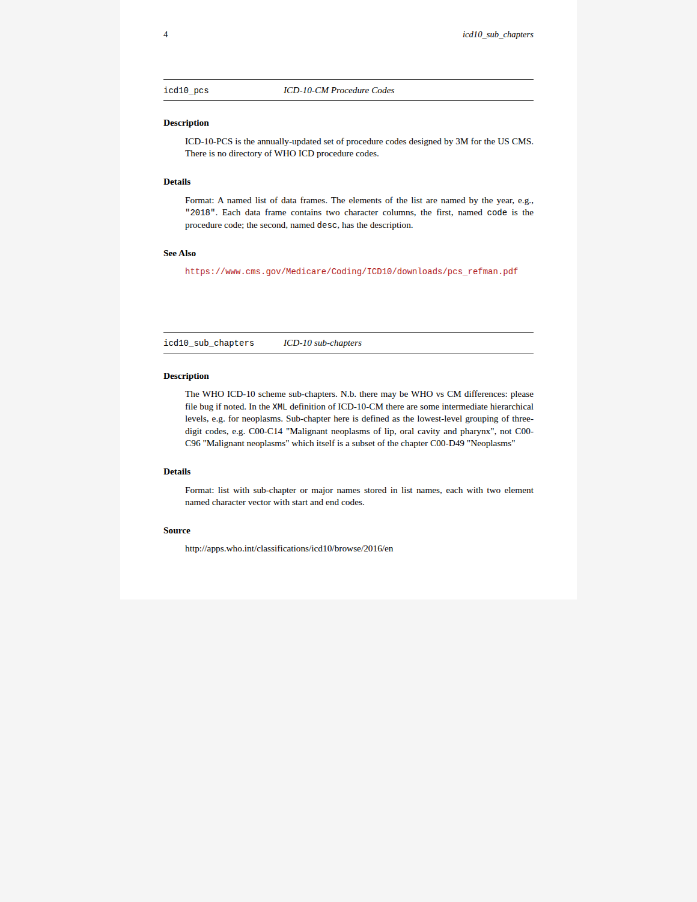4 icd10_sub_chapters
icd10_pcs ICD-10-CM Procedure Codes
Description
ICD-10-PCS is the annually-updated set of procedure codes designed by 3M for the US CMS. There is no directory of WHO ICD procedure codes.
Details
Format: A named list of data frames. The elements of the list are named by the year, e.g., "2018". Each data frame contains two character columns, the first, named code is the procedure code; the second, named desc, has the description.
See Also
https://www.cms.gov/Medicare/Coding/ICD10/downloads/pcs_refman.pdf
icd10_sub_chapters ICD-10 sub-chapters
Description
The WHO ICD-10 scheme sub-chapters. N.b. there may be WHO vs CM differences: please file bug if noted. In the XML definition of ICD-10-CM there are some intermediate hierarchical levels, e.g. for neoplasms. Sub-chapter here is defined as the lowest-level grouping of three-digit codes, e.g. C00-C14 "Malignant neoplasms of lip, oral cavity and pharynx", not C00-C96 "Malignant neoplasms" which itself is a subset of the chapter C00-D49 "Neoplasms"
Details
Format: list with sub-chapter or major names stored in list names, each with two element named character vector with start and end codes.
Source
http://apps.who.int/classifications/icd10/browse/2016/en